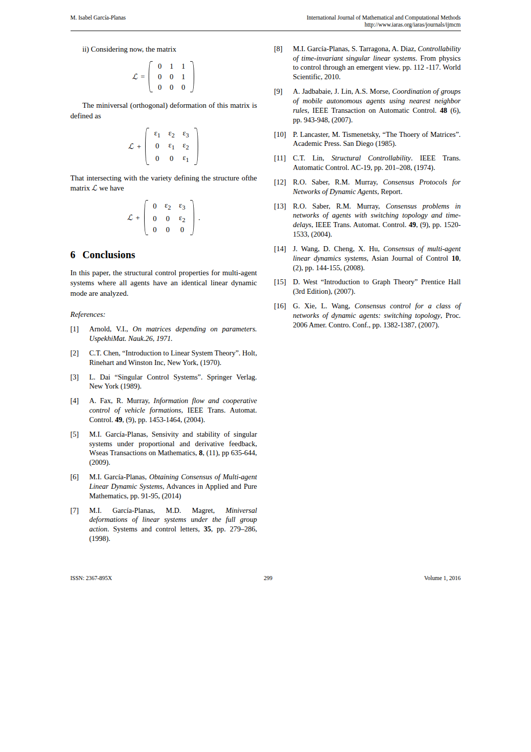M. Isabel García-Planas
International Journal of Mathematical and Computational Methods
http://www.iaras.org/iaras/journals/ijmcm
ii) Considering now, the matrix
ℒ =
| 0 | 1 | 1 |
| 0 | 0 | 1 |
| 0 | 0 | 0 |
The miniversal (orthogonal) deformation of this matrix is defined as
ℒ +
| ε 1 | ε 2 | ε 3 |
| 0 | ε 1 | ε 2 |
| 0 | 0 | ε 1 |
That intersecting with the variety defining the structure ofthe matrix ℒ we have
ℒ +
| 0 | ε 2 | ε 3 |
| 0 | 0 | ε 2 |
| 0 | 0 | 0 |
.
6 Conclusions
In this paper, the structural control properties for multi-agent systems where all agents have an identical linear dynamic mode are analyzed.
References:
Arnold, V.I., On matrices depending on parameters. UspekhiMat. Nauk.26, 1971.
C.T. Chen, “Introduction to Linear System Theory”. Holt, Rinehart and Winston Inc, New York, (1970).
L. Dai “Singular Control Systems”. Springer Verlag. New York (1989).
A. Fax, R. Murray, Information flow and cooperative control of vehicle formations, IEEE Trans. Automat. Control. 49, (9), pp. 1453-1464, (2004).
M.I. García-Planas, Sensivity and stability of singular systems under proportional and derivative feedback, Wseas Transactions on Mathematics, 8, (11), pp 635-644, (2009).
M.I. García-Planas, Obtaining Consensus of Multi-agent Linear Dynamic Systems, Advances in Applied and Pure Mathematics, pp. 91-95, (2014)
M.I. García-Planas, M.D. Magret, Miniversal deformations of linear systems under the full group action. Systems and control letters, 35, pp. 279–286, (1998).
M.I. García-Planas, S. Tarragona, A. Diaz, Controllability of time-invariant singular linear systems. From physics to control through an emergent view. pp. 112 -117. World Scientific, 2010.
A. Jadbabaie, J. Lin, A.S. Morse, Coordination of groups of mobile autonomous agents using nearest neighbor rules, IEEE Transaction on Automatic Control. 48 (6), pp. 943-948, (2007).
P. Lancaster, M. Tismenetsky, “The Thoery of Matrices”. Academic Press. San Diego (1985).
C.T. Lin, Structural Controllability. IEEE Trans. Automatic Control. AC-19, pp. 201–208, (1974).
R.O. Saber, R.M. Murray, Consensus Protocols for Networks of Dynamic Agents, Report.
R.O. Saber, R.M. Murray, Consensus problems in networks of agents with switching topology and time-delays, IEEE Trans. Automat. Control. 49, (9), pp. 1520-1533, (2004).
J. Wang, D. Cheng, X. Hu, Consensus of multi-agent linear dynamics systems, Asian Journal of Control 10, (2), pp. 144-155, (2008).
D. West “Introduction to Graph Theory” Prentice Hall (3rd Edition), (2007).
G. Xie, L. Wang, Consensus control for a class of networks of dynamic agents: switching topology, Proc. 2006 Amer. Contro. Conf., pp. 1382-1387, (2007).
ISSN: 2367-895X
299
Volume 1, 2016